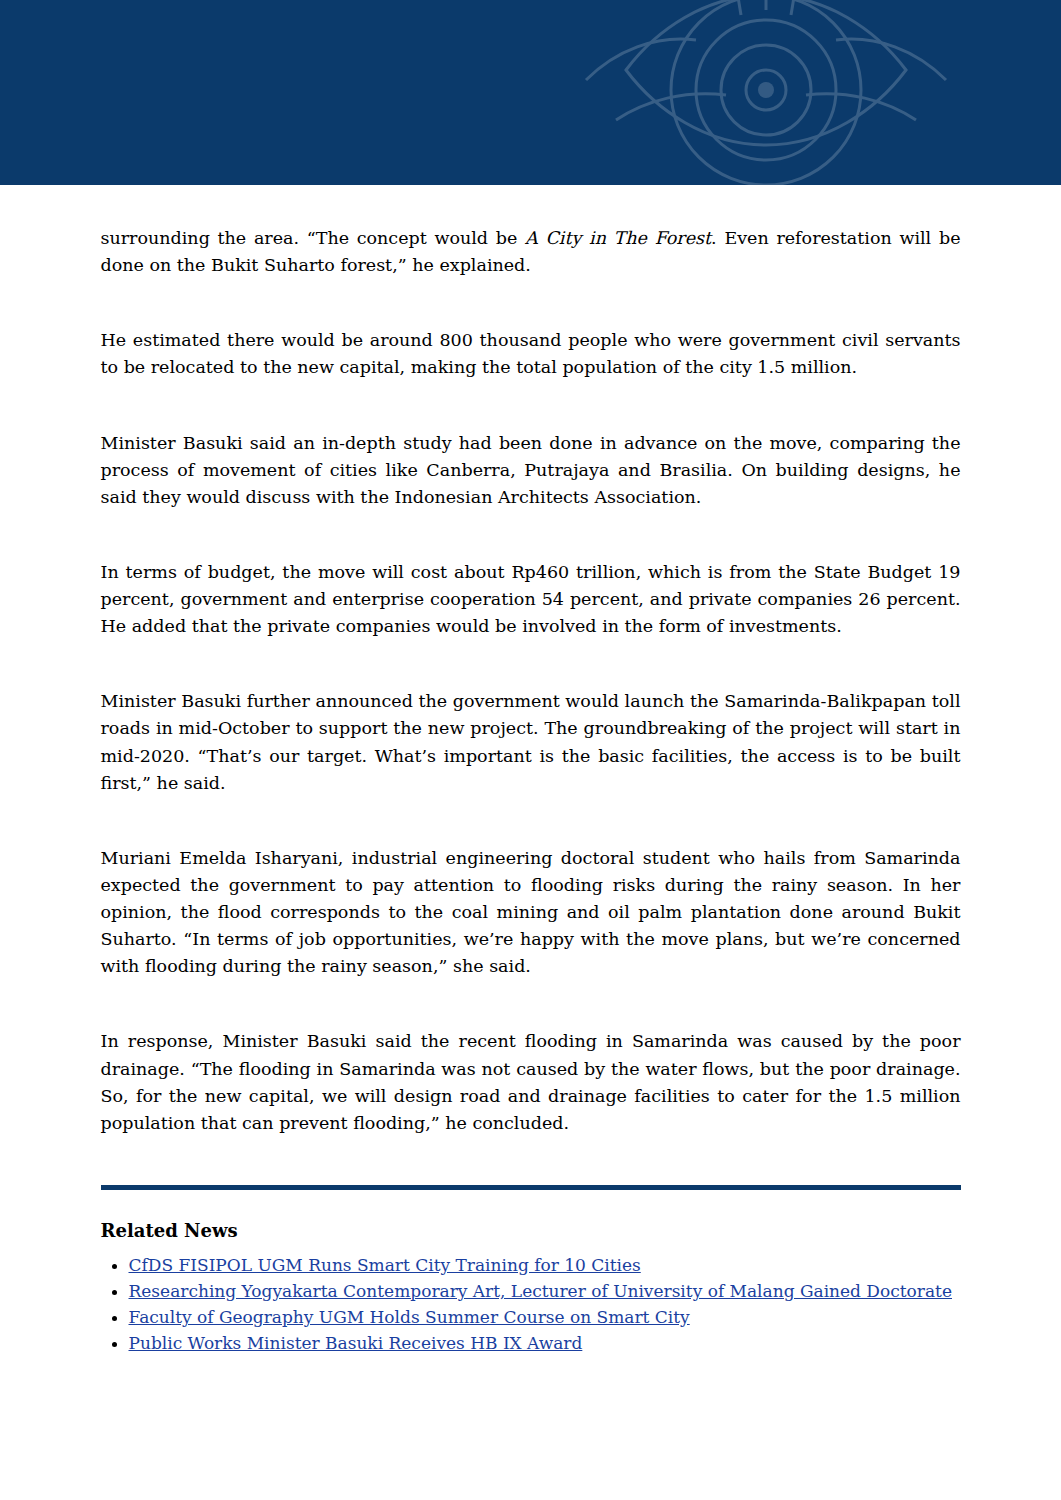surrounding the area. “The concept would be A City in The Forest. Even reforestation will be done on the Bukit Suharto forest,” he explained.
He estimated there would be around 800 thousand people who were government civil servants to be relocated to the new capital, making the total population of the city 1.5 million.
Minister Basuki said an in-depth study had been done in advance on the move, comparing the process of movement of cities like Canberra, Putrajaya and Brasilia. On building designs, he said they would discuss with the Indonesian Architects Association.
In terms of budget, the move will cost about Rp460 trillion, which is from the State Budget 19 percent, government and enterprise cooperation 54 percent, and private companies 26 percent. He added that the private companies would be involved in the form of investments.
Minister Basuki further announced the government would launch the Samarinda-Balikpapan toll roads in mid-October to support the new project. The groundbreaking of the project will start in mid-2020. “That’s our target. What’s important is the basic facilities, the access is to be built first,” he said.
Muriani Emelda Isharyani, industrial engineering doctoral student who hails from Samarinda expected the government to pay attention to flooding risks during the rainy season. In her opinion, the flood corresponds to the coal mining and oil palm plantation done around Bukit Suharto. “In terms of job opportunities, we’re happy with the move plans, but we’re concerned with flooding during the rainy season,” she said.
In response, Minister Basuki said the recent flooding in Samarinda was caused by the poor drainage. “The flooding in Samarinda was not caused by the water flows, but the poor drainage. So, for the new capital, we will design road and drainage facilities to cater for the 1.5 million population that can prevent flooding,” he concluded.
Related News
CfDS FISIPOL UGM Runs Smart City Training for 10 Cities
Researching Yogyakarta Contemporary Art, Lecturer of University of Malang Gained Doctorate
Faculty of Geography UGM Holds Summer Course on Smart City
Public Works Minister Basuki Receives HB IX Award